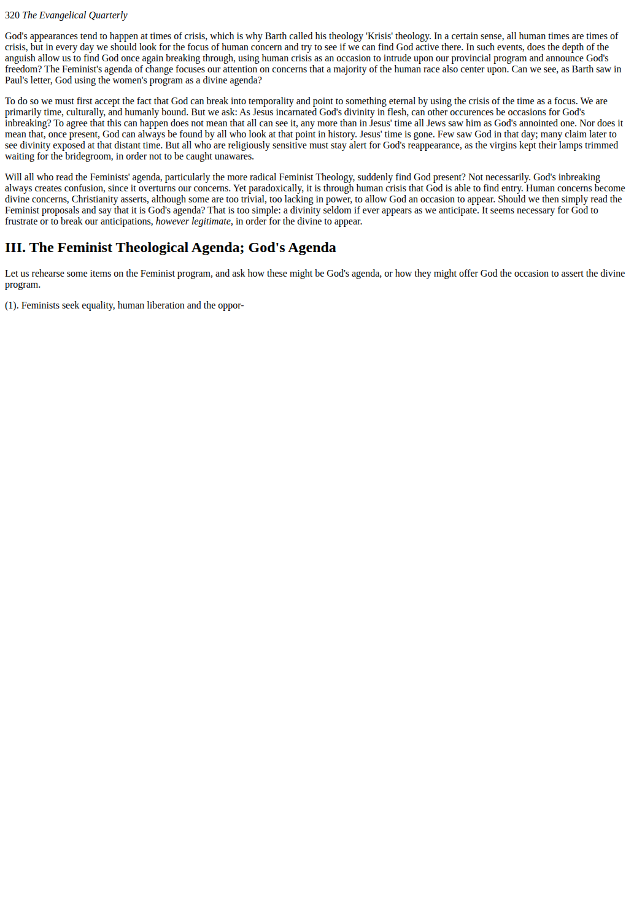320 The Evangelical Quarterly
God's appearances tend to happen at times of crisis, which is why Barth called his theology 'Krisis' theology. In a certain sense, all human times are times of crisis, but in every day we should look for the focus of human concern and try to see if we can find God active there. In such events, does the depth of the anguish allow us to find God once again breaking through, using human crisis as an occasion to intrude upon our provincial program and announce God's freedom? The Feminist's agenda of change focuses our attention on concerns that a majority of the human race also center upon. Can we see, as Barth saw in Paul's letter, God using the women's program as a divine agenda?
To do so we must first accept the fact that God can break into temporality and point to something eternal by using the crisis of the time as a focus. We are primarily time, culturally, and humanly bound. But we ask: As Jesus incarnated God's divinity in flesh, can other occurences be occasions for God's inbreaking? To agree that this can happen does not mean that all can see it, any more than in Jesus' time all Jews saw him as God's annointed one. Nor does it mean that, once present, God can always be found by all who look at that point in history. Jesus' time is gone. Few saw God in that day; many claim later to see divinity exposed at that distant time. But all who are religiously sensitive must stay alert for God's reappearance, as the virgins kept their lamps trimmed waiting for the bridegroom, in order not to be caught unawares.
Will all who read the Feminists' agenda, particularly the more radical Feminist Theology, suddenly find God present? Not necessarily. God's inbreaking always creates confusion, since it overturns our concerns. Yet paradoxically, it is through human crisis that God is able to find entry. Human concerns become divine concerns, Christianity asserts, although some are too trivial, too lacking in power, to allow God an occasion to appear. Should we then simply read the Feminist proposals and say that it is God's agenda? That is too simple: a divinity seldom if ever appears as we anticipate. It seems necessary for God to frustrate or to break our anticipations, however legitimate, in order for the divine to appear.
III. The Feminist Theological Agenda; God's Agenda
Let us rehearse some items on the Feminist program, and ask how these might be God's agenda, or how they might offer God the occasion to assert the divine program.
(1). Feminists seek equality, human liberation and the oppor-